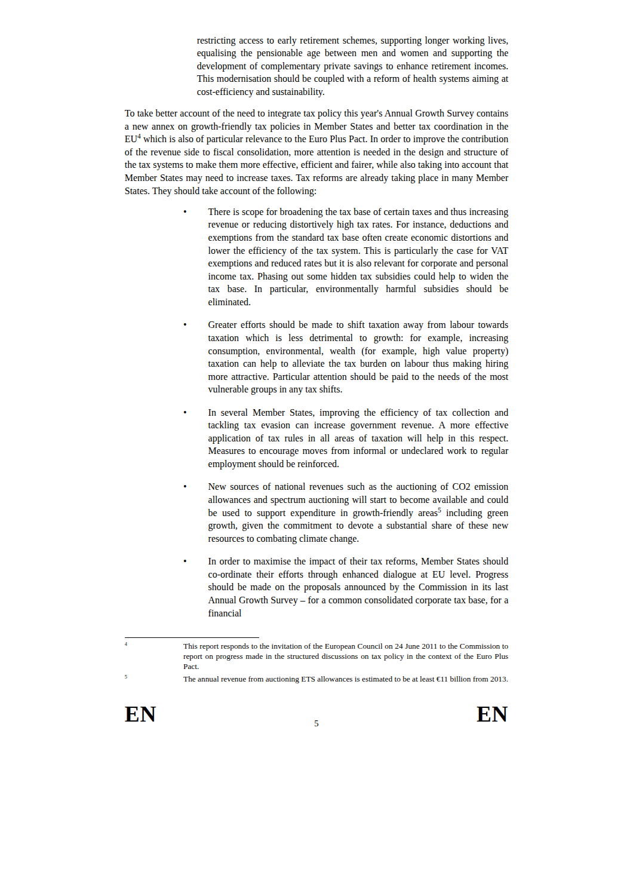restricting access to early retirement schemes, supporting longer working lives, equalising the pensionable age between men and women and supporting the development of complementary private savings to enhance retirement incomes. This modernisation should be coupled with a reform of health systems aiming at cost-efficiency and sustainability.
To take better account of the need to integrate tax policy this year's Annual Growth Survey contains a new annex on growth-friendly tax policies in Member States and better tax coordination in the EU4 which is also of particular relevance to the Euro Plus Pact. In order to improve the contribution of the revenue side to fiscal consolidation, more attention is needed in the design and structure of the tax systems to make them more effective, efficient and fairer, while also taking into account that Member States may need to increase taxes. Tax reforms are already taking place in many Member States. They should take account of the following:
There is scope for broadening the tax base of certain taxes and thus increasing revenue or reducing distortively high tax rates. For instance, deductions and exemptions from the standard tax base often create economic distortions and lower the efficiency of the tax system. This is particularly the case for VAT exemptions and reduced rates but it is also relevant for corporate and personal income tax. Phasing out some hidden tax subsidies could help to widen the tax base. In particular, environmentally harmful subsidies should be eliminated.
Greater efforts should be made to shift taxation away from labour towards taxation which is less detrimental to growth: for example, increasing consumption, environmental, wealth (for example, high value property) taxation can help to alleviate the tax burden on labour thus making hiring more attractive. Particular attention should be paid to the needs of the most vulnerable groups in any tax shifts.
In several Member States, improving the efficiency of tax collection and tackling tax evasion can increase government revenue. A more effective application of tax rules in all areas of taxation will help in this respect. Measures to encourage moves from informal or undeclared work to regular employment should be reinforced.
New sources of national revenues such as the auctioning of CO2 emission allowances and spectrum auctioning will start to become available and could be used to support expenditure in growth-friendly areas5 including green growth, given the commitment to devote a substantial share of these new resources to combating climate change.
In order to maximise the impact of their tax reforms, Member States should co-ordinate their efforts through enhanced dialogue at EU level. Progress should be made on the proposals announced by the Commission in its last Annual Growth Survey – for a common consolidated corporate tax base, for a financial
4
This report responds to the invitation of the European Council on 24 June 2011 to the Commission to report on progress made in the structured discussions on tax policy in the context of the Euro Plus Pact.
5
The annual revenue from auctioning ETS allowances is estimated to be at least €11 billion from 2013.
EN
5
EN